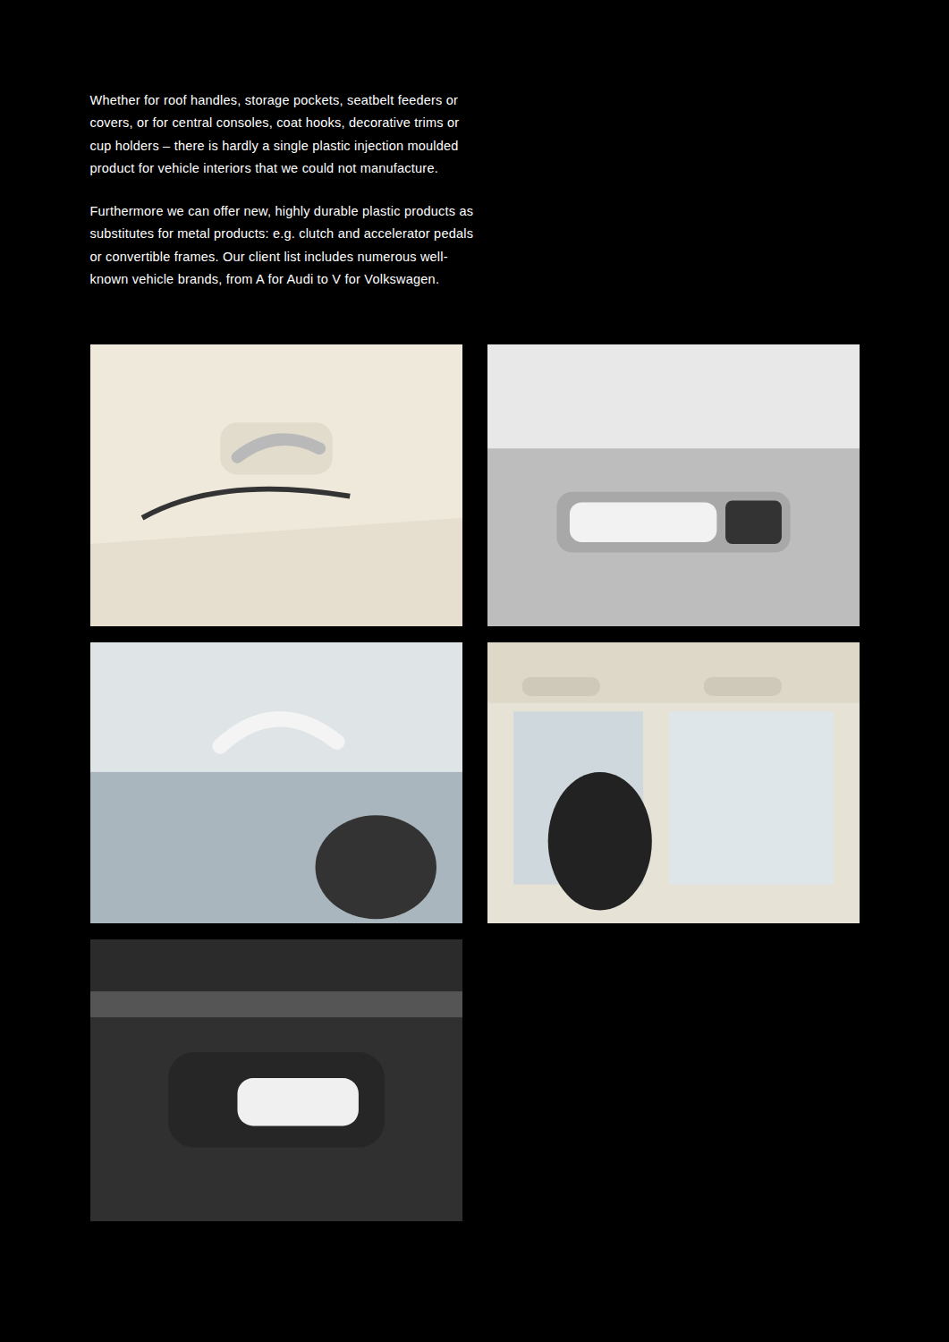Whether for roof handles, storage pockets, seatbelt feeders or covers, or for central consoles, coat hooks, decorative trims or cup holders – there is hardly a single plastic injection moulded product for vehicle interiors that we could not manufacture.
Furthermore we can offer new, highly durable plastic products as substitutes for metal products: e.g. clutch and accelerator pedals or convertible frames. Our client list includes numerous well-known vehicle brands, from A for Audi to V for Volkswagen.
Interior door handle and window switch panel
Roof grab handle with decorative trim
Roof handle above side window
Rear cabin roof handles
Recessed interior door handle